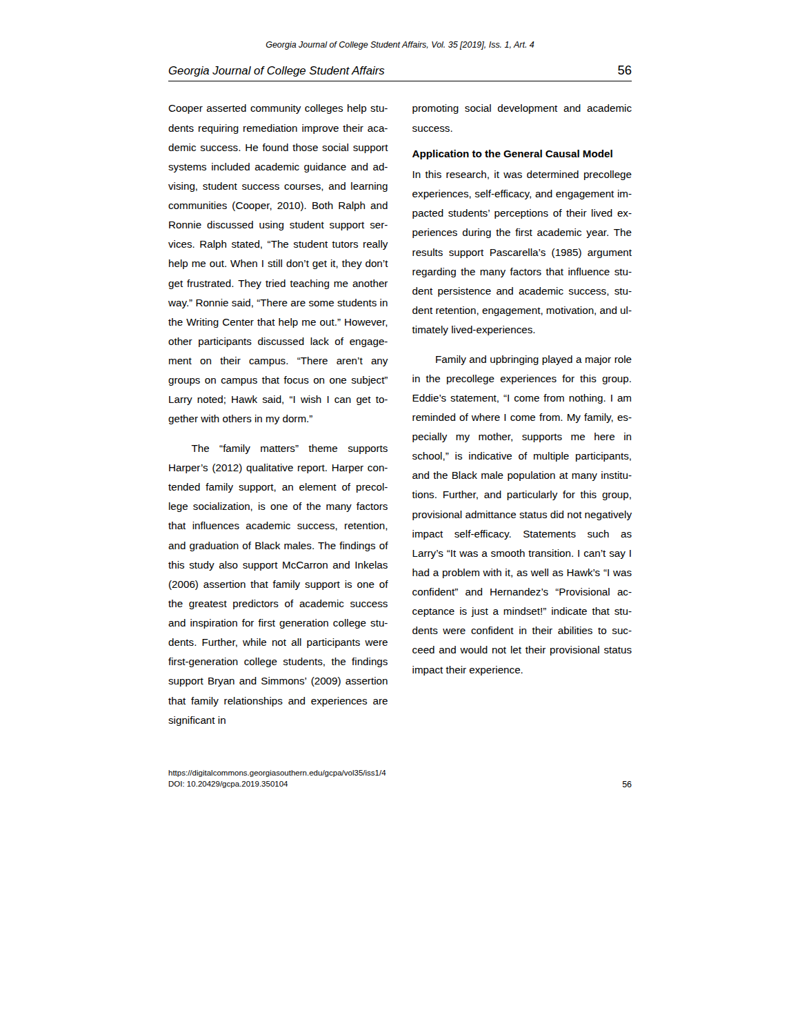Georgia Journal of College Student Affairs, Vol. 35 [2019], Iss. 1, Art. 4
Georgia Journal of College Student Affairs
56
Cooper asserted community colleges help students requiring remediation improve their academic success. He found those social support systems included academic guidance and advising, student success courses, and learning communities (Cooper, 2010). Both Ralph and Ronnie discussed using student support services. Ralph stated, “The student tutors really help me out. When I still don’t get it, they don’t get frustrated. They tried teaching me another way.” Ronnie said, “There are some students in the Writing Center that help me out.” However, other participants discussed lack of engagement on their campus. “There aren’t any groups on campus that focus on one subject” Larry noted; Hawk said, “I wish I can get together with others in my dorm.”
The “family matters” theme supports Harper’s (2012) qualitative report. Harper contended family support, an element of precollege socialization, is one of the many factors that influences academic success, retention, and graduation of Black males. The findings of this study also support McCarron and Inkelas (2006) assertion that family support is one of the greatest predictors of academic success and inspiration for first generation college students. Further, while not all participants were first-generation college students, the findings support Bryan and Simmons’ (2009) assertion that family relationships and experiences are significant in
promoting social development and academic success.
Application to the General Causal Model
In this research, it was determined precollege experiences, self-efficacy, and engagement impacted students’ perceptions of their lived experiences during the first academic year. The results support Pascarella’s (1985) argument regarding the many factors that influence student persistence and academic success, student retention, engagement, motivation, and ultimately lived-experiences.
Family and upbringing played a major role in the precollege experiences for this group. Eddie’s statement, “I come from nothing. I am reminded of where I come from. My family, especially my mother, supports me here in school,” is indicative of multiple participants, and the Black male population at many institutions. Further, and particularly for this group, provisional admittance status did not negatively impact self-efficacy. Statements such as Larry’s “It was a smooth transition. I can’t say I had a problem with it, as well as Hawk’s “I was confident” and Hernandez’s “Provisional acceptance is just a mindset!” indicate that students were confident in their abilities to succeed and would not let their provisional status impact their experience.
https://digitalcommons.georgiasouthern.edu/gcpa/vol35/iss1/4
DOI: 10.20429/gcpa.2019.350104
56